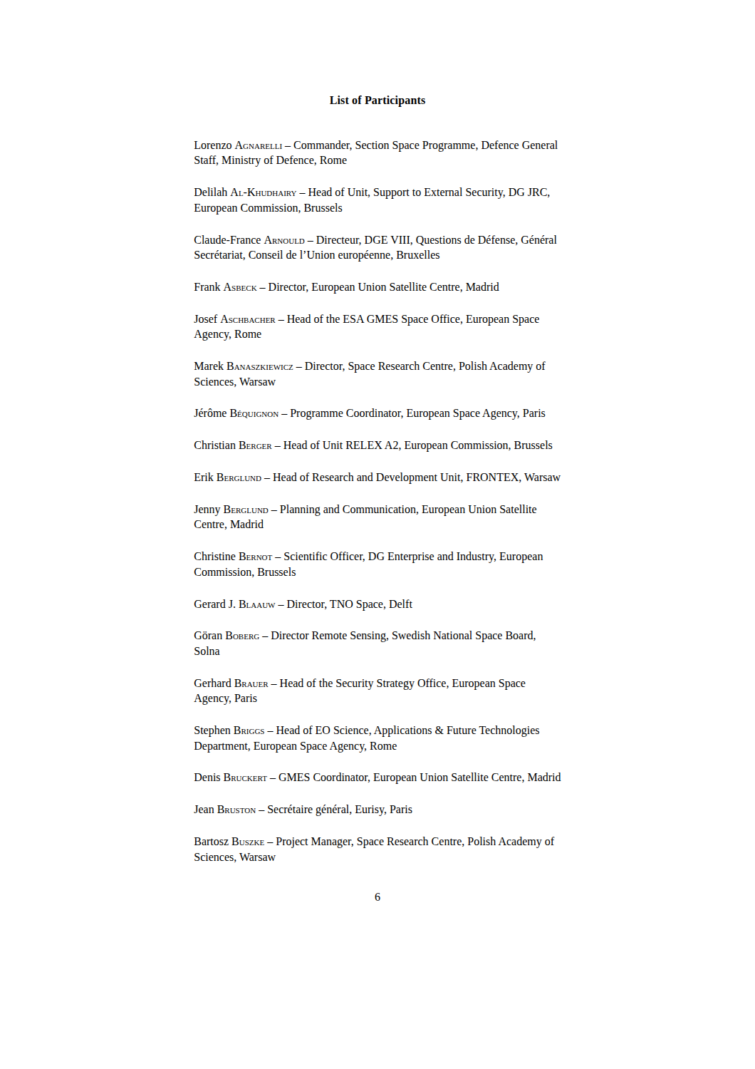List of Participants
Lorenzo Agnarelli – Commander, Section Space Programme, Defence General Staff, Ministry of Defence, Rome
Delilah Al-Khudhairy – Head of Unit, Support to External Security, DG JRC, European Commission, Brussels
Claude-France Arnould – Directeur, DGE VIII, Questions de Défense, Général Secrétariat, Conseil de l’Union européenne, Bruxelles
Frank Asbeck – Director, European Union Satellite Centre, Madrid
Josef Aschbacher – Head of the ESA GMES Space Office, European Space Agency, Rome
Marek Banaszkiewicz – Director, Space Research Centre, Polish Academy of Sciences, Warsaw
Jérôme Béquignon – Programme Coordinator, European Space Agency, Paris
Christian Berger – Head of Unit RELEX A2, European Commission, Brussels
Erik Berglund – Head of Research and Development Unit, FRONTEX, Warsaw
Jenny Berglund – Planning and Communication, European Union Satellite Centre, Madrid
Christine Bernot – Scientific Officer, DG Enterprise and Industry, European Commission, Brussels
Gerard J. Blaauw – Director, TNO Space, Delft
Göran Boberg – Director Remote Sensing, Swedish National Space Board, Solna
Gerhard Brauer – Head of the Security Strategy Office, European Space Agency, Paris
Stephen Briggs – Head of EO Science, Applications & Future Technologies Department, European Space Agency, Rome
Denis Bruckert – GMES Coordinator, European Union Satellite Centre, Madrid
Jean Bruston – Secrétaire général, Eurisy, Paris
Bartosz Buszke – Project Manager, Space Research Centre, Polish Academy of Sciences, Warsaw
6